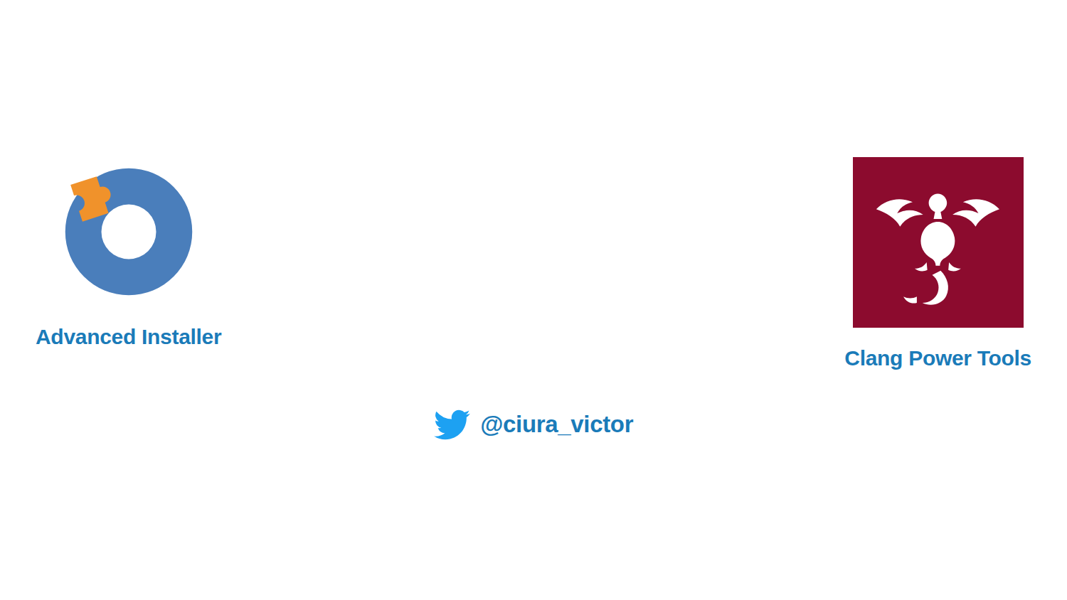Advanced Installer logo
Advanced Installer
Clang Power Tools logo
Clang Power Tools
Twitter @ciura_victor